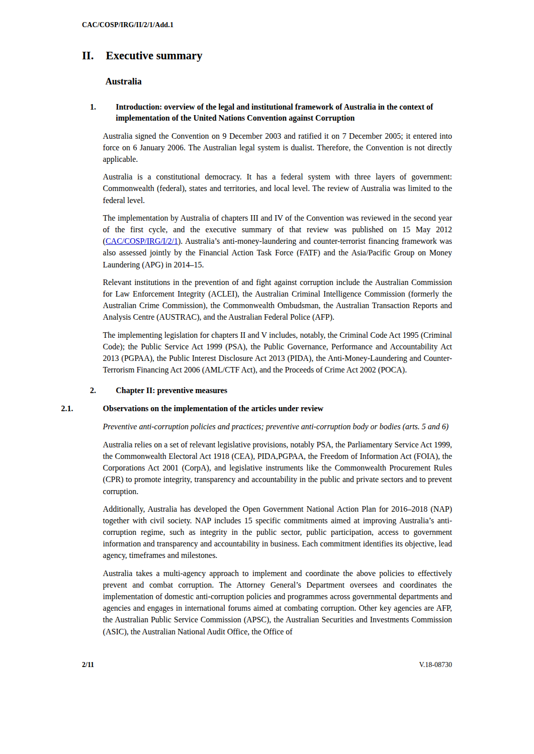CAC/COSP/IRG/II/2/1/Add.1
II. Executive summary
Australia
1. Introduction: overview of the legal and institutional framework of Australia in the context of implementation of the United Nations Convention against Corruption
Australia signed the Convention on 9 December 2003 and ratified it on 7 December 2005; it entered into force on 6 January 2006. The Australian legal system is dualist. Therefore, the Convention is not directly applicable.
Australia is a constitutional democracy. It has a federal system with three layers of government: Commonwealth (federal), states and territories, and local level. The review of Australia was limited to the federal level.
The implementation by Australia of chapters III and IV of the Convention was reviewed in the second year of the first cycle, and the executive summary of that review was published on 15 May 2012 (CAC/COSP/IRG/I/2/1). Australia’s anti-money-laundering and counter-terrorist financing framework was also assessed jointly by the Financial Action Task Force (FATF) and the Asia/Pacific Group on Money Laundering (APG) in 2014–15.
Relevant institutions in the prevention of and fight against corruption include the Australian Commission for Law Enforcement Integrity (ACLEI), the Australian Criminal Intelligence Commission (formerly the Australian Crime Commission), the Commonwealth Ombudsman, the Australian Transaction Reports and Analysis Centre (AUSTRAC), and the Australian Federal Police (AFP).
The implementing legislation for chapters II and V includes, notably, the Criminal Code Act 1995 (Criminal Code); the Public Service Act 1999 (PSA), the Public Governance, Performance and Accountability Act 2013 (PGPAA), the Public Interest Disclosure Act 2013 (PIDA), the Anti-Money-Laundering and Counter-Terrorism Financing Act 2006 (AML/CTF Act), and the Proceeds of Crime Act 2002 (POCA).
2. Chapter II: preventive measures
2.1. Observations on the implementation of the articles under review
Preventive anti-corruption policies and practices; preventive anti-corruption body or bodies (arts. 5 and 6)
Australia relies on a set of relevant legislative provisions, notably PSA, the Parliamentary Service Act 1999, the Commonwealth Electoral Act 1918 (CEA), PIDA,PGPAA, the Freedom of Information Act (FOIA), the Corporations Act 2001 (CorpA), and legislative instruments like the Commonwealth Procurement Rules (CPR) to promote integrity, transparency and accountability in the public and private sectors and to prevent corruption.
Additionally, Australia has developed the Open Government National Action Plan for 2016–2018 (NAP) together with civil society. NAP includes 15 specific commitments aimed at improving Australia’s anti-corruption regime, such as integrity in the public sector, public participation, access to government information and transparency and accountability in business. Each commitment identifies its objective, lead agency, timeframes and milestones.
Australia takes a multi-agency approach to implement and coordinate the above policies to effectively prevent and combat corruption. The Attorney General’s Department oversees and coordinates the implementation of domestic anti-corruption policies and programmes across governmental departments and agencies and engages in international forums aimed at combating corruption. Other key agencies are AFP, the Australian Public Service Commission (APSC), the Australian Securities and Investments Commission (ASIC), the Australian National Audit Office, the Office of
2/11
V.18-08730